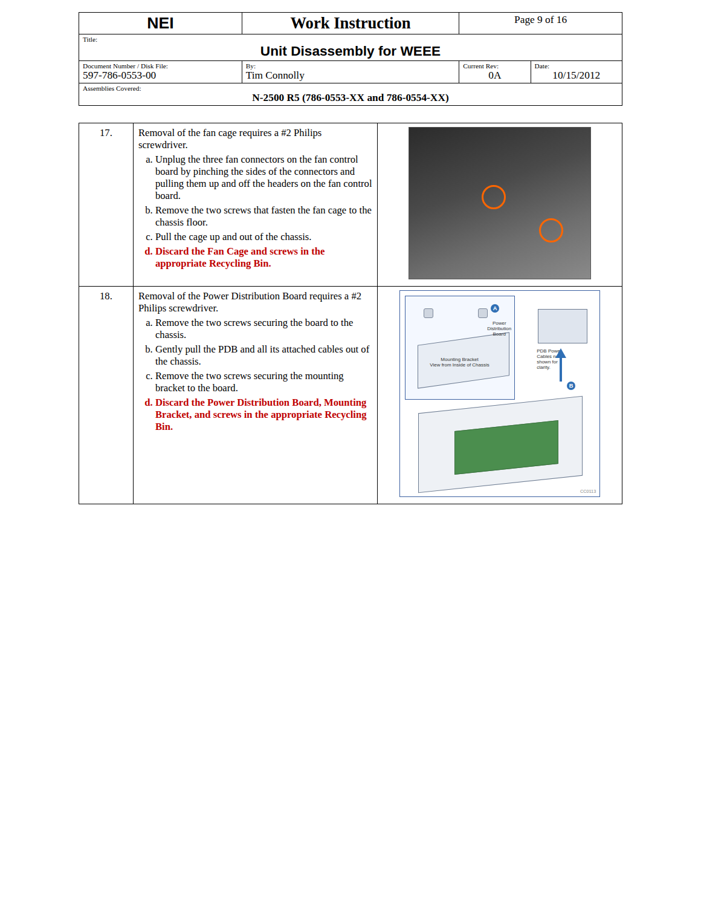| NEI | Work Instruction | Page 9 of 16 |
| Title: Unit Disassembly for WEEE |
| Document Number / Disk File: 597-786-0553-00 | By: Tim Connolly | / Current Rev: 0A / Date: 10/15/2012 / |
| Assemblies Covered: N-2500 R5 (786-0553-XX and 786-0554-XX) |
| 17. | Removal of the fan cage requires a #2 Philips screwdriver. Unplug the three fan connectors on the fan control board by pinching the sides of the connectors and pulling them up and off the headers on the fan control board. Remove the two screws that fasten the fan cage to the chassis floor. Pull the cage up and out of the chassis. Discard the Fan Cage and screws in the appropriate Recycling Bin. | |
| 18. | Removal of the Power Distribution Board requires a #2 Philips screwdriver. Remove the two screws securing the board to the chassis. Gently pull the PDB and all its attached cables out of the chassis. Remove the two screws securing the mounting bracket to the board. Discard the Power Distribution Board, Mounting Bracket, and screws in the appropriate Recycling Bin. | Mounting Bracket View from Inside of Chassis Power Distribution Board A PDB Power Cables not shown for clarity. B CC0113 |